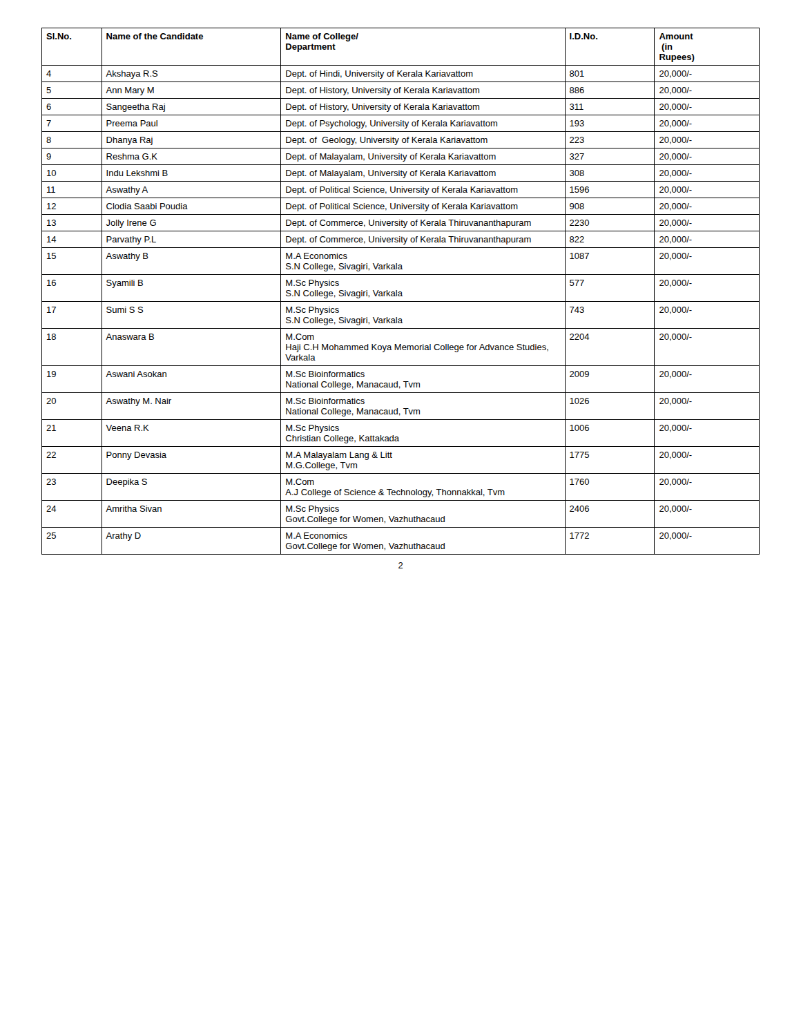| Sl.No. | Name of the Candidate | Name of College/ Department | I.D.No. | Amount (in Rupees) |
| --- | --- | --- | --- | --- |
| 4 | Akshaya R.S | Dept. of Hindi, University of Kerala Kariavattom | 801 | 20,000/- |
| 5 | Ann Mary M | Dept. of History, University of Kerala Kariavattom | 886 | 20,000/- |
| 6 | Sangeetha Raj | Dept. of History, University of Kerala Kariavattom | 311 | 20,000/- |
| 7 | Preema Paul | Dept. of Psychology, University of Kerala Kariavattom | 193 | 20,000/- |
| 8 | Dhanya Raj | Dept. of Geology, University of Kerala Kariavattom | 223 | 20,000/- |
| 9 | Reshma G.K | Dept. of Malayalam, University of Kerala Kariavattom | 327 | 20,000/- |
| 10 | Indu Lekshmi B | Dept. of Malayalam, University of Kerala Kariavattom | 308 | 20,000/- |
| 11 | Aswathy A | Dept. of Political Science, University of Kerala Kariavattom | 1596 | 20,000/- |
| 12 | Clodia Saabi Poudia | Dept. of Political Science, University of Kerala Kariavattom | 908 | 20,000/- |
| 13 | Jolly Irene G | Dept. of Commerce, University of Kerala Thiruvananthapuram | 2230 | 20,000/- |
| 14 | Parvathy P.L | Dept. of Commerce, University of Kerala Thiruvananthapuram | 822 | 20,000/- |
| 15 | Aswathy B | M.A Economics S.N College, Sivagiri, Varkala | 1087 | 20,000/- |
| 16 | Syamili B | M.Sc Physics S.N College, Sivagiri, Varkala | 577 | 20,000/- |
| 17 | Sumi S S | M.Sc Physics S.N College, Sivagiri, Varkala | 743 | 20,000/- |
| 18 | Anaswara B | M.Com Haji C.H Mohammed Koya Memorial College for Advance Studies, Varkala | 2204 | 20,000/- |
| 19 | Aswani Asokan | M.Sc Bioinformatics National College, Manacaud, Tvm | 2009 | 20,000/- |
| 20 | Aswathy M. Nair | M.Sc Bioinformatics National College, Manacaud, Tvm | 1026 | 20,000/- |
| 21 | Veena R.K | M.Sc Physics Christian College, Kattakada | 1006 | 20,000/- |
| 22 | Ponny Devasia | M.A Malayalam Lang & Litt M.G.College, Tvm | 1775 | 20,000/- |
| 23 | Deepika S | M.Com A.J College of Science & Technology, Thonnakkal, Tvm | 1760 | 20,000/- |
| 24 | Amritha Sivan | M.Sc Physics Govt.College for Women, Vazhuthacaud | 2406 | 20,000/- |
| 25 | Arathy D | M.A Economics Govt.College for Women, Vazhuthacaud | 1772 | 20,000/- |
2